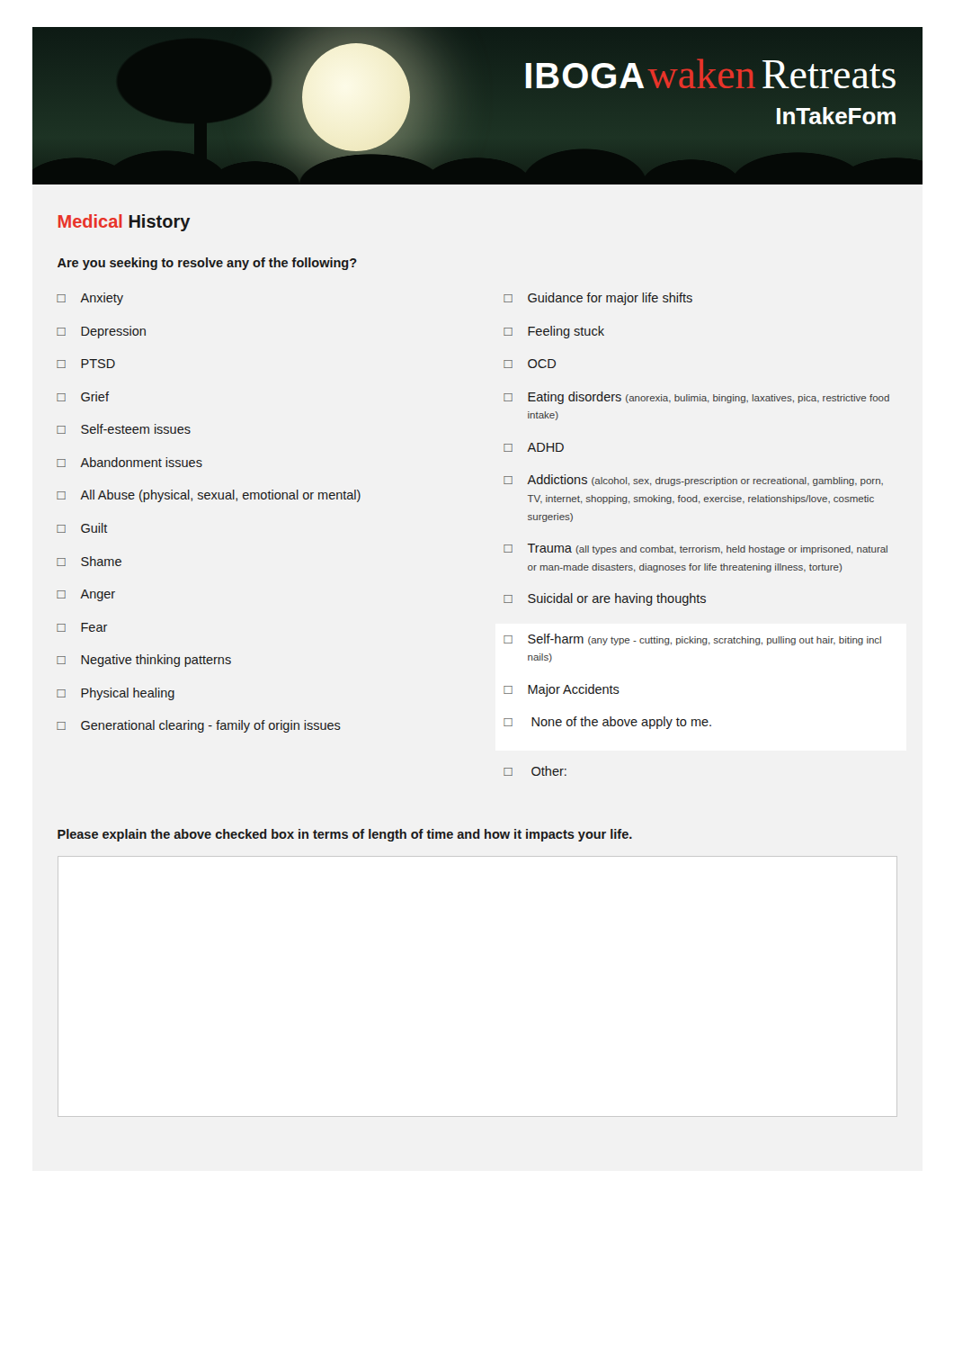IBOGA waken Retreats InTakeFom
Medical History
Are you seeking to resolve any of the following?
Anxiety
Depression
PTSD
Grief
Self-esteem issues
Abandonment issues
All Abuse (physical, sexual, emotional or mental)
Guilt
Shame
Anger
Fear
Negative thinking patterns
Physical healing
Generational clearing - family of origin issues
Guidance for major life shifts
Feeling stuck
OCD
Eating disorders (anorexia, bulimia, binging, laxatives, pica, restrictive food intake)
ADHD
Addictions (alcohol, sex, drugs-prescription or recreational, gambling, porn, TV, internet, shopping, smoking, food, exercise, relationships/love, cosmetic surgeries)
Trauma (all types and combat, terrorism, held hostage or imprisoned, natural or man-made disasters, diagnoses for life threatening illness, torture)
Suicidal or are having thoughts
Self-harm (any type - cutting, picking, scratching, pulling out hair, biting incl nails)
Major Accidents
None of the above apply to me.
Other:
Please explain the above checked box in terms of length of time and how it impacts your life.